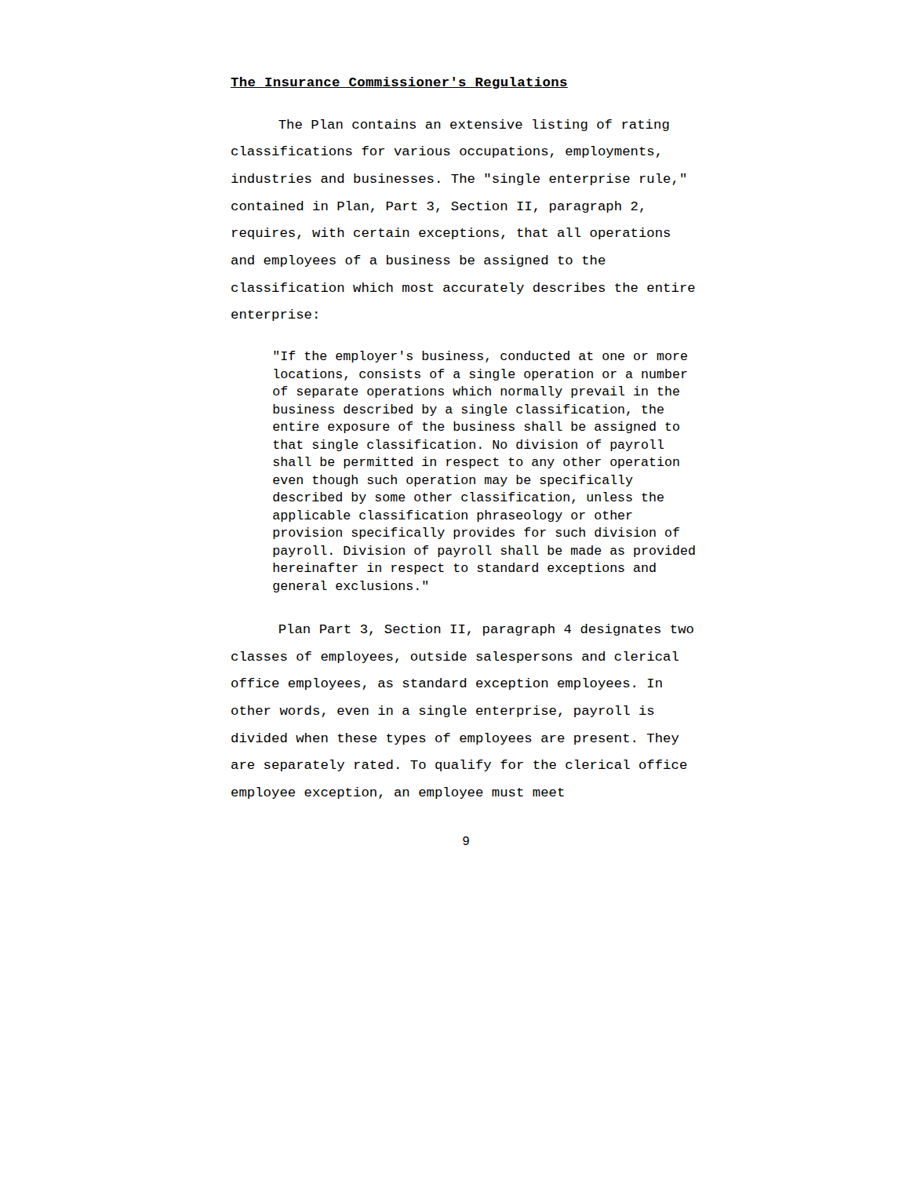The Insurance Commissioner's Regulations
The Plan contains an extensive listing of rating classifications for various occupations, employments, industries and businesses. The "single enterprise rule," contained in Plan, Part 3, Section II, paragraph 2, requires, with certain exceptions, that all operations and employees of a business be assigned to the classification which most accurately describes the entire enterprise:
"If the employer's business, conducted at one or more locations, consists of a single operation or a number of separate operations which normally prevail in the business described by a single classification, the entire exposure of the business shall be assigned to that single classification. No division of payroll shall be permitted in respect to any other operation even though such operation may be specifically described by some other classification, unless the applicable classification phraseology or other provision specifically provides for such division of payroll. Division of payroll shall be made as provided hereinafter in respect to standard exceptions and general exclusions."
Plan Part 3, Section II, paragraph 4 designates two classes of employees, outside salespersons and clerical office employees, as standard exception employees. In other words, even in a single enterprise, payroll is divided when these types of employees are present. They are separately rated. To qualify for the clerical office employee exception, an employee must meet
9